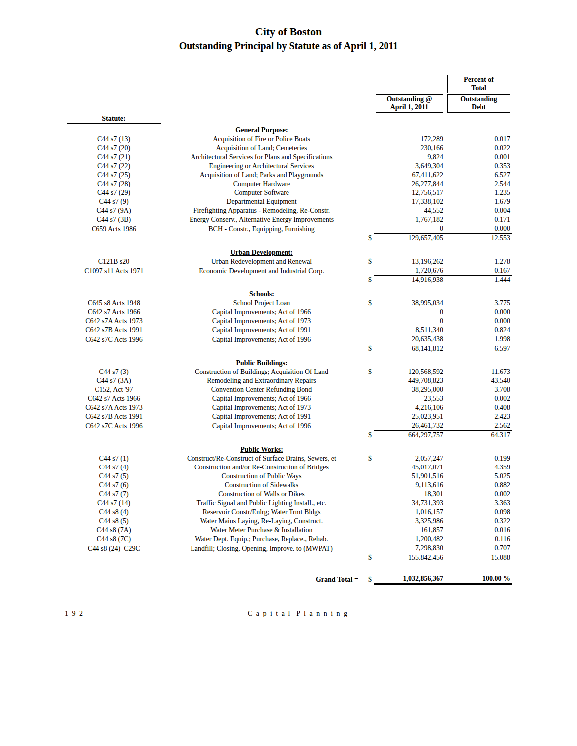City of Boston
Outstanding Principal by Statute as of April 1, 2011
| | | | | Percent of Total |
| | | | Outstanding @ April 1, 2011 | Outstanding Debt |
| Statute: | | | | |
| | General Purpose: | | | |
| C44 s7 (13) | Acquisition of Fire or Police Boats | | 172,289 | 0.017 |
| C44 s7 (20) | Acquisition of Land; Cemeteries | | 230,166 | 0.022 |
| C44 s7 (21) | Architectural Services for Plans and Specifications | | 9,824 | 0.001 |
| C44 s7 (22) | Engineering or Architectural Services | | 3,649,304 | 0.353 |
| C44 s7 (25) | Acquisition of Land; Parks and Playgrounds | | 67,411,622 | 6.527 |
| C44 s7 (28) | Computer Hardware | | 26,277,844 | 2.544 |
| C44 s7 (29) | Computer Software | | 12,756,517 | 1.235 |
| C44 s7 (9) | Departmental Equipment | | 17,338,102 | 1.679 |
| C44 s7 (9A) | Firefighting Apparatus - Remodeling, Re-Constr. | | 44,552 | 0.004 |
| C44 s7 (3B) | Energy Conserv., Alternative Energy Improvements | | 1,767,182 | 0.171 |
| C659 Acts 1986 | BCH - Constr., Equipping, Furnishing | | 0 | 0.000 |
| | | $ | 129,657,405 | 12.553 |
| | Urban Development: | | | |
| C121B s20 | Urban Redevelopment and Renewal | $ | 13,196,262 | 1.278 |
| C1097 s11 Acts 1971 | Economic Development and Industrial Corp. | | 1,720,676 | 0.167 |
| | | $ | 14,916,938 | 1.444 |
| | Schools: | | | |
| C645 s8 Acts 1948 | School Project Loan | $ | 38,995,034 | 3.775 |
| C642 s7 Acts 1966 | Capital Improvements; Act of 1966 | | 0 | 0.000 |
| C642 s7A Acts 1973 | Capital Improvements; Act of 1973 | | 0 | 0.000 |
| C642 s7B Acts 1991 | Capital Improvements; Act of 1991 | | 8,511,340 | 0.824 |
| C642 s7C Acts 1996 | Capital Improvements; Act of 1996 | | 20,635,438 | 1.998 |
| | | $ | 68,141,812 | 6.597 |
| | Public Buildings: | | | |
| C44 s7 (3) | Construction of Buildings; Acquisition Of Land | $ | 120,568,592 | 11.673 |
| C44 s7 (3A) | Remodeling and Extraordinary Repairs | | 449,708,823 | 43.540 |
| C152, Act '97 | Convention Center Refunding Bond | | 38,295,000 | 3.708 |
| C642 s7 Acts 1966 | Capital Improvements; Act of 1966 | | 23,553 | 0.002 |
| C642 s7A Acts 1973 | Capital Improvements; Act of 1973 | | 4,216,106 | 0.408 |
| C642 s7B Acts 1991 | Capital Improvements; Act of 1991 | | 25,023,951 | 2.423 |
| C642 s7C Acts 1996 | Capital Improvements; Act of 1996 | | 26,461,732 | 2.562 |
| | | $ | 664,297,757 | 64.317 |
| | Public Works: | | | |
| C44 s7 (1) | Construct/Re-Construct of Surface Drains, Sewers, et | $ | 2,057,247 | 0.199 |
| C44 s7 (4) | Construction and/or Re-Construction of Bridges | | 45,017,071 | 4.359 |
| C44 s7 (5) | Construction of Public Ways | | 51,901,516 | 5.025 |
| C44 s7 (6) | Construction of Sidewalks | | 9,113,616 | 0.882 |
| C44 s7 (7) | Construction of Walls or Dikes | | 18,301 | 0.002 |
| C44 s7 (14) | Traffic Signal and Public Lighting Install., etc. | | 34,731,393 | 3.363 |
| C44 s8 (4) | Reservoir Constr/Enlrg; Water Trmt Bldgs | | 1,016,157 | 0.098 |
| C44 s8 (5) | Water Mains Laying, Re-Laying, Construct. | | 3,325,986 | 0.322 |
| C44 s8 (7A) | Water Meter Purchase & Installation | | 161,857 | 0.016 |
| C44 s8 (7C) | Water Dept. Equip.; Purchase, Replace., Rehab. | | 1,200,482 | 0.116 |
| C44 s8 (24) C29C | Landfill; Closing, Opening, Improve. to (MWPAT) | | 7,298,830 | 0.707 |
| | | $ | 155,842,456 | 15.088 |
| | Grand Total = | $ | 1,032,856,367 | 100.00 % |
1 9 2
C a p i t a l P l a n n i n g